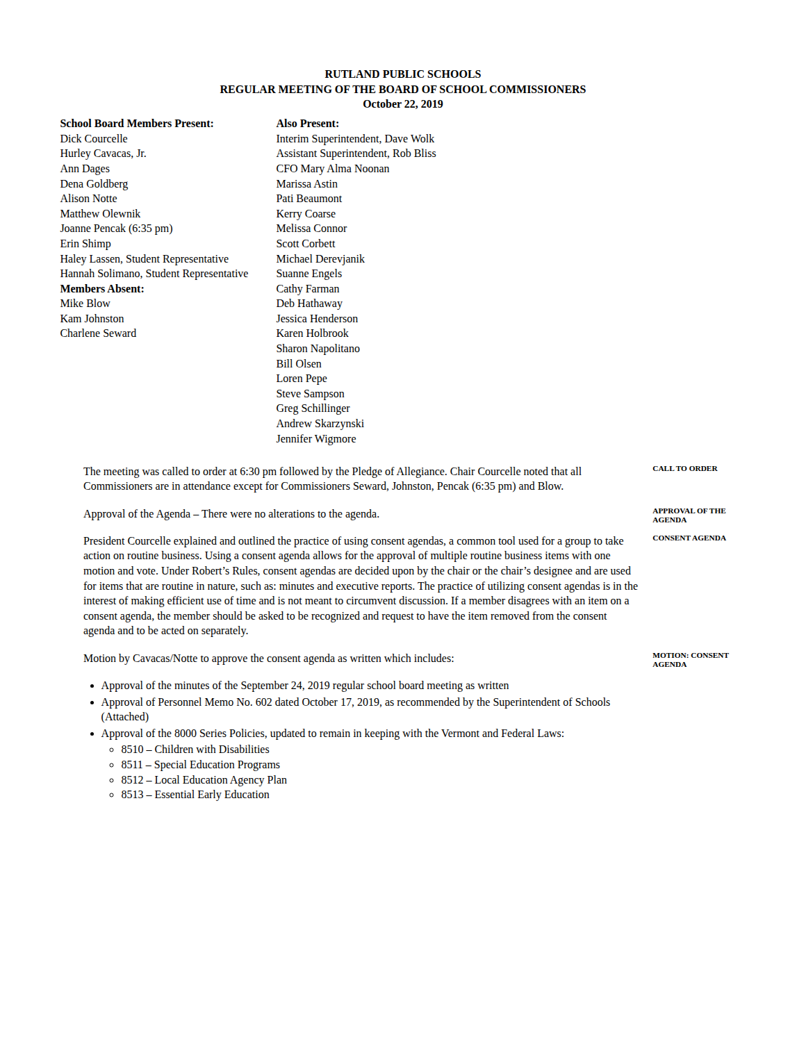RUTLAND PUBLIC SCHOOLS REGULAR MEETING OF THE BOARD OF SCHOOL COMMISSIONERS October 22, 2019
School Board Members Present:
Dick Courcelle
Hurley Cavacas, Jr.
Ann Dages
Dena Goldberg
Alison Notte
Matthew Olewnik
Joanne Pencak (6:35 pm)
Erin Shimp
Haley Lassen, Student Representative
Hannah Solimano, Student Representative
Members Absent:
Mike Blow
Kam Johnston
Charlene Seward
Also Present:
Interim Superintendent, Dave Wolk
Assistant Superintendent, Rob Bliss
CFO Mary Alma Noonan
Marissa Astin
Pati Beaumont
Kerry Coarse
Melissa Connor
Scott Corbett
Michael Derevjanik
Suanne Engels
Cathy Farman
Deb Hathaway
Jessica Henderson
Karen Holbrook
Sharon Napolitano
Bill Olsen
Loren Pepe
Steve Sampson
Greg Schillinger
Andrew Skarzynski
Jennifer Wigmore
Call to Order The meeting was called to order at 6:30 pm followed by the Pledge of Allegiance. Chair Courcelle noted that all Commissioners are in attendance except for Commissioners Seward, Johnston, Pencak (6:35 pm) and Blow.
Approval of the Agenda Approval of the Agenda – There were no alterations to the agenda.
Consent Agenda President Courcelle explained and outlined the practice of using consent agendas, a common tool used for a group to take action on routine business. Using a consent agenda allows for the approval of multiple routine business items with one motion and vote. Under Robert’s Rules, consent agendas are decided upon by the chair or the chair’s designee and are used for items that are routine in nature, such as: minutes and executive reports. The practice of utilizing consent agendas is in the interest of making efficient use of time and is not meant to circumvent discussion. If a member disagrees with an item on a consent agenda, the member should be asked to be recognized and request to have the item removed from the consent agenda and to be acted on separately.
Motion: Consent Agenda Motion by Cavacas/Notte to approve the consent agenda as written which includes:
Approval of the minutes of the September 24, 2019 regular school board meeting as written
Approval of Personnel Memo No. 602 dated October 17, 2019, as recommended by the Superintendent of Schools (Attached)
Approval of the 8000 Series Policies, updated to remain in keeping with the Vermont and Federal Laws:
8510 – Children with Disabilities
8511 – Special Education Programs
8512 – Local Education Agency Plan
8513 – Essential Early Education